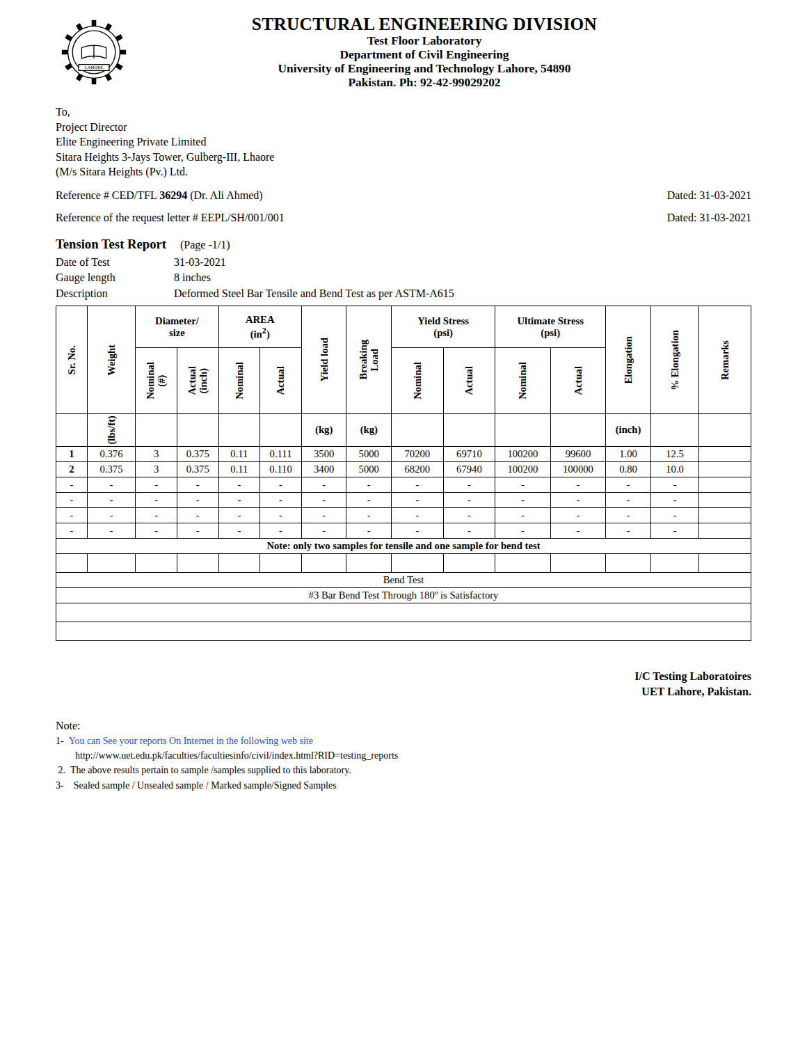LAHORE
STRUCTURAL ENGINEERING DIVISION
Test Floor Laboratory
Department of Civil Engineering
University of Engineering and Technology Lahore, 54890
Pakistan. Ph: 92-42-99029202
To,
Project Director
Elite Engineering Private Limited
Sitara Heights 3-Jays Tower, Gulberg-III, Lhaore
(M/s Sitara Heights (Pv.) Ltd.
Reference # CED/TFL 36294 (Dr. Ali Ahmed)
Dated: 31-03-2021
Reference of the request letter # EEPL/SH/001/001
Dated: 31-03-2021
Tension Test Report
(Page -1/1)
Date of Test
31-03-2021
Gauge length
8 inches
Description
Deformed Steel Bar Tensile and Bend Test as per ASTM-A615
| Sr. No. | Weight | Diameter/ size | AREA (in 2 ) | Yield load | Breaking Load | Yield Stress (psi) | Ultimate Stress (psi) | Elongation | % Elongation | Remarks |
| --- | --- | --- | --- | --- | --- | --- | --- | --- | --- | --- |
| Nominal (#) | Actual (inch) | Nominal | Actual | Nominal | Actual | Nominal | Actual |
| | (lbs/ft) | | | | | (kg) | (kg) | | | | | (inch) | | |
| 1 | 0.376 | 3 | 0.375 | 0.11 | 0.111 | 3500 | 5000 | 70200 | 69710 | 100200 | 99600 | 1.00 | 12.5 | |
| 2 | 0.375 | 3 | 0.375 | 0.11 | 0.110 | 3400 | 5000 | 68200 | 67940 | 100200 | 100000 | 0.80 | 10.0 | |
| - | - | - | - | - | - | - | - | - | - | - | - | - | - | |
| - | - | - | - | - | - | - | - | - | - | - | - | - | - | |
| - | - | - | - | - | - | - | - | - | - | - | - | - | - | |
| - | - | - | - | - | - | - | - | - | - | - | - | - | - | |
| Note: only two samples for tensile and one sample for bend test |
| Bend Test |
| #3 Bar Bend Test Through 180º is Satisfactory |
I/C Testing Laboratoires
UET Lahore, Pakistan.
Note:
1- You can See your reports On Internet in the following web site
http://www.uet.edu.pk/faculties/facultiesinfo/civil/index.html?RID=testing_reports
2. The above results pertain to sample /samples supplied to this laboratory.
3- Sealed sample / Unsealed sample / Marked sample/Signed Samples